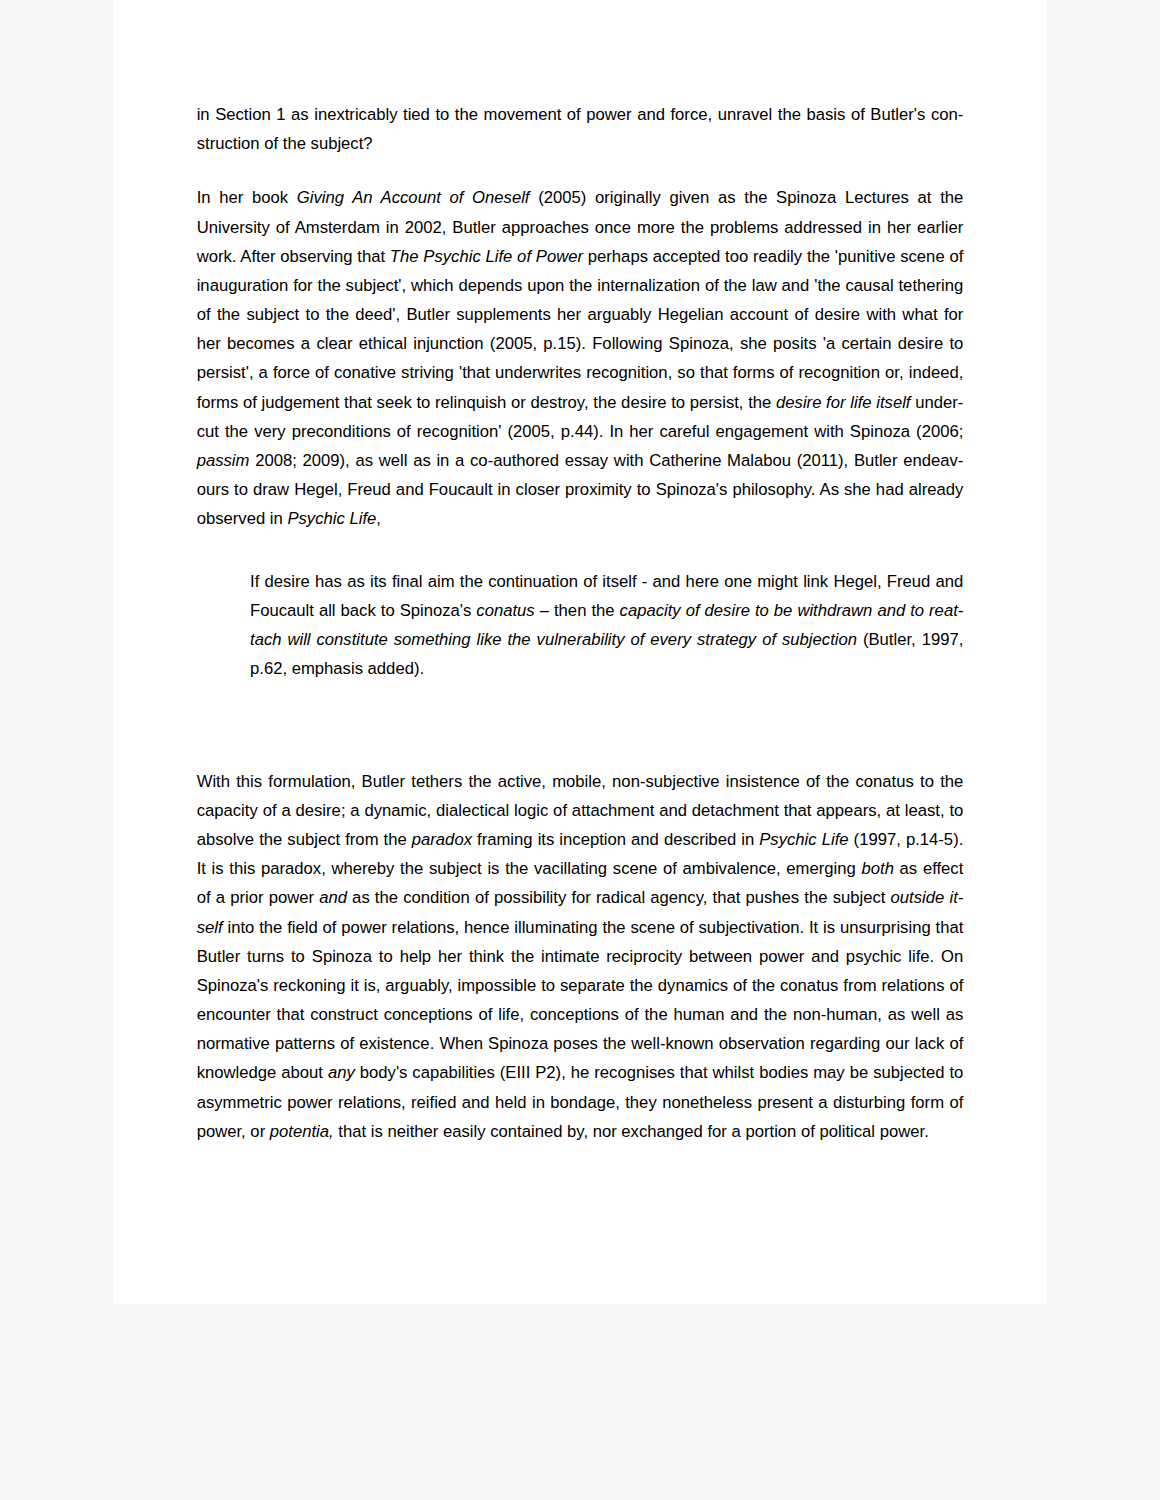in Section 1 as inextricably tied to the movement of power and force, unravel the basis of Butler's construction of the subject?
In her book Giving An Account of Oneself (2005) originally given as the Spinoza Lectures at the University of Amsterdam in 2002, Butler approaches once more the problems addressed in her earlier work. After observing that The Psychic Life of Power perhaps accepted too readily the 'punitive scene of inauguration for the subject', which depends upon the internalization of the law and 'the causal tethering of the subject to the deed', Butler supplements her arguably Hegelian account of desire with what for her becomes a clear ethical injunction (2005, p.15). Following Spinoza, she posits 'a certain desire to persist', a force of conative striving 'that underwrites recognition, so that forms of recognition or, indeed, forms of judgement that seek to relinquish or destroy, the desire to persist, the desire for life itself undercut the very preconditions of recognition' (2005, p.44). In her careful engagement with Spinoza (2006; passim 2008; 2009), as well as in a co-authored essay with Catherine Malabou (2011), Butler endeavours to draw Hegel, Freud and Foucault in closer proximity to Spinoza's philosophy. As she had already observed in Psychic Life,
If desire has as its final aim the continuation of itself - and here one might link Hegel, Freud and Foucault all back to Spinoza's conatus – then the capacity of desire to be withdrawn and to reattach will constitute something like the vulnerability of every strategy of subjection (Butler, 1997, p.62, emphasis added).
With this formulation, Butler tethers the active, mobile, non-subjective insistence of the conatus to the capacity of a desire; a dynamic, dialectical logic of attachment and detachment that appears, at least, to absolve the subject from the paradox framing its inception and described in Psychic Life (1997, p.14-5). It is this paradox, whereby the subject is the vacillating scene of ambivalence, emerging both as effect of a prior power and as the condition of possibility for radical agency, that pushes the subject outside itself into the field of power relations, hence illuminating the scene of subjectivation. It is unsurprising that Butler turns to Spinoza to help her think the intimate reciprocity between power and psychic life. On Spinoza's reckoning it is, arguably, impossible to separate the dynamics of the conatus from relations of encounter that construct conceptions of life, conceptions of the human and the non-human, as well as normative patterns of existence. When Spinoza poses the well-known observation regarding our lack of knowledge about any body's capabilities (EIII P2), he recognises that whilst bodies may be subjected to asymmetric power relations, reified and held in bondage, they nonetheless present a disturbing form of power, or potentia, that is neither easily contained by, nor exchanged for a portion of political power.